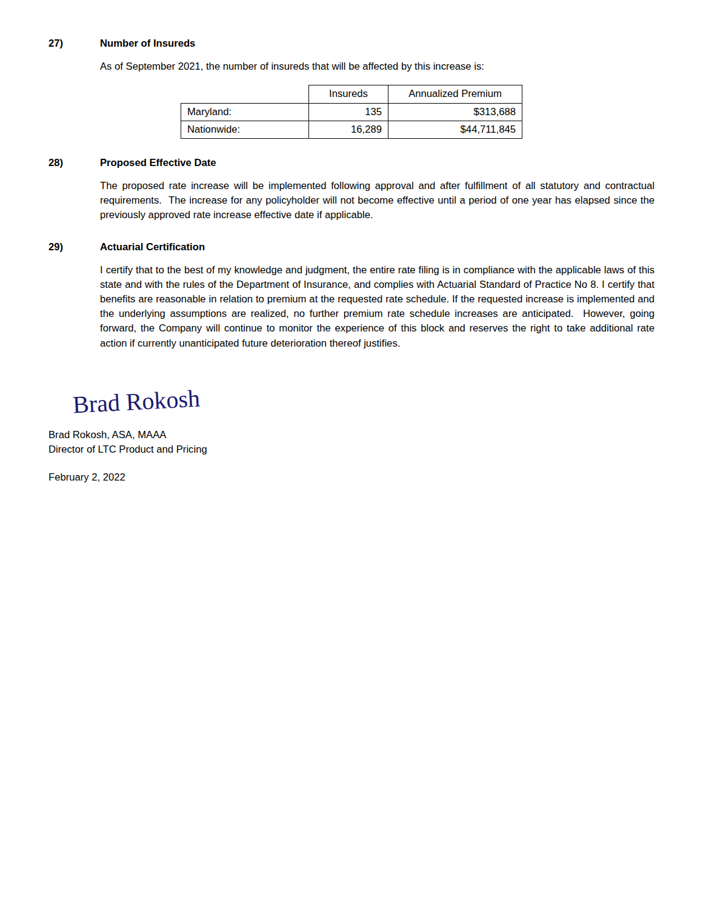27) Number of Insureds
As of September 2021, the number of insureds that will be affected by this increase is:
| | Insureds | Annualized Premium |
| Maryland: | 135 | $313,688 |
| Nationwide: | 16,289 | $44,711,845 |
28) Proposed Effective Date
The proposed rate increase will be implemented following approval and after fulfillment of all statutory and contractual requirements. The increase for any policyholder will not become effective until a period of one year has elapsed since the previously approved rate increase effective date if applicable.
29) Actuarial Certification
I certify that to the best of my knowledge and judgment, the entire rate filing is in compliance with the applicable laws of this state and with the rules of the Department of Insurance, and complies with Actuarial Standard of Practice No 8. I certify that benefits are reasonable in relation to premium at the requested rate schedule. If the requested increase is implemented and the underlying assumptions are realized, no further premium rate schedule increases are anticipated. However, going forward, the Company will continue to monitor the experience of this block and reserves the right to take additional rate action if currently unanticipated future deterioration thereof justifies.
Brad Rokosh
Brad Rokosh, ASA, MAAA
Director of LTC Product and Pricing
February 2, 2022